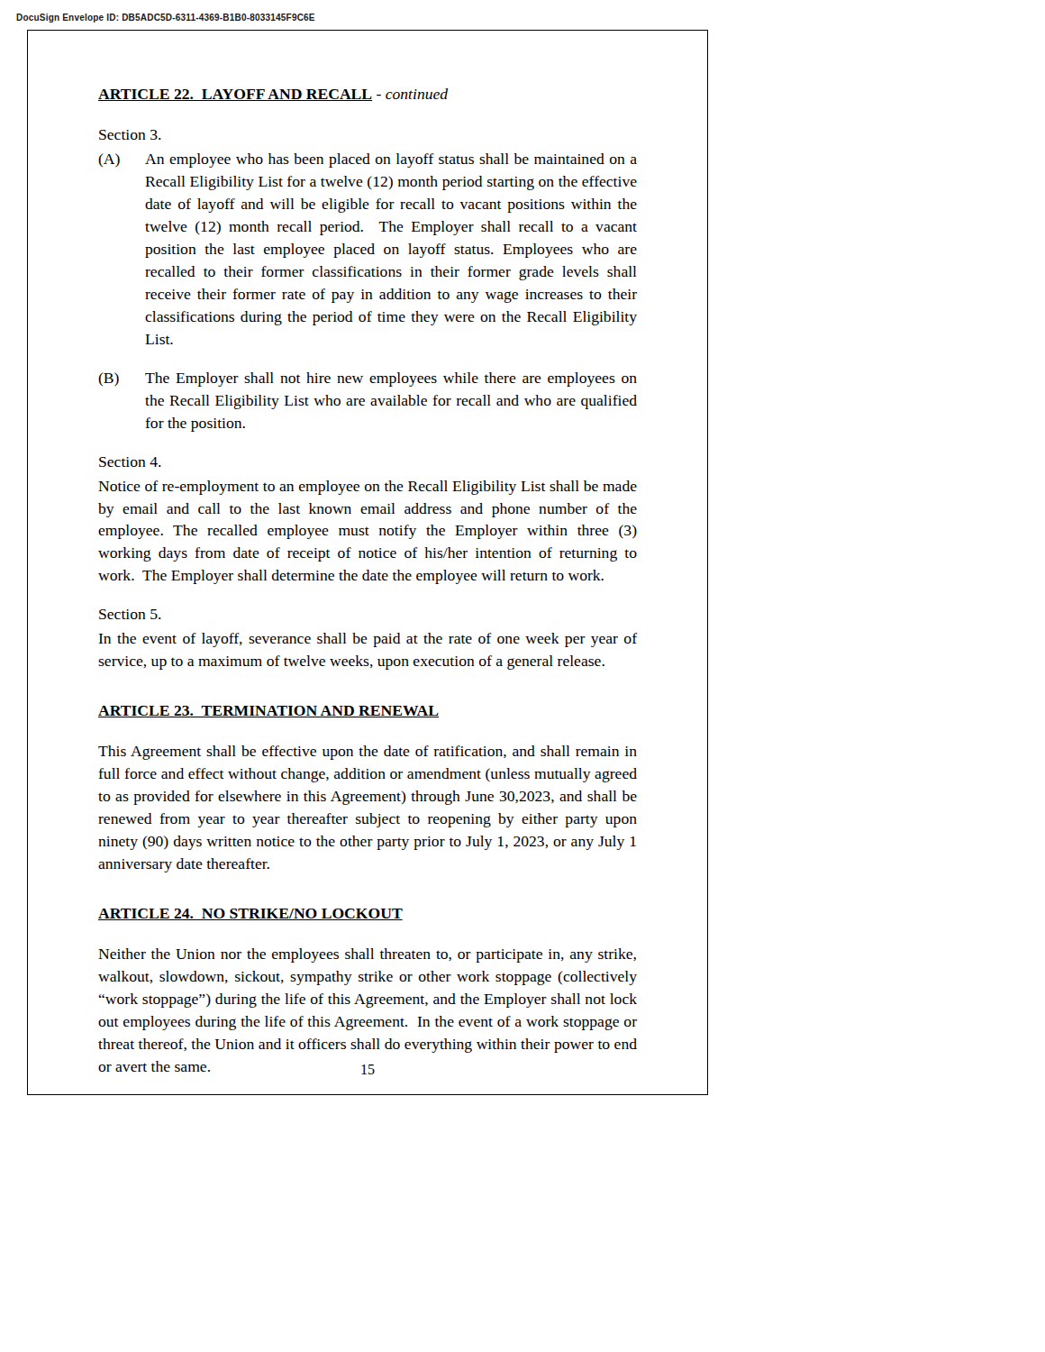DocuSign Envelope ID: DB5ADC5D-6311-4369-B1B0-8033145F9C6E
ARTICLE 22. LAYOFF AND RECALL
- continued
Section 3.
(A)
An employee who has been placed on layoff status shall be maintained on a Recall Eligibility List for a twelve (12) month period starting on the effective date of layoff and will be eligible for recall to vacant positions within the twelve (12) month recall period. The Employer shall recall to a vacant position the last employee placed on layoff status. Employees who are recalled to their former classifications in their former grade levels shall receive their former rate of pay in addition to any wage increases to their classifications during the period of time they were on the Recall Eligibility List.
(B)
The Employer shall not hire new employees while there are employees on the Recall Eligibility List who are available for recall and who are qualified for the position.
Section 4.
Notice of re-employment to an employee on the Recall Eligibility List shall be made by email and call to the last known email address and phone number of the employee. The recalled employee must notify the Employer within three (3) working days from date of receipt of notice of his/her intention of returning to work. The Employer shall determine the date the employee will return to work.
Section 5.
In the event of layoff, severance shall be paid at the rate of one week per year of service, up to a maximum of twelve weeks, upon execution of a general release.
ARTICLE 23. TERMINATION AND RENEWAL
This Agreement shall be effective upon the date of ratification, and shall remain in full force and effect without change, addition or amendment (unless mutually agreed to as provided for elsewhere in this Agreement) through June 30,2023, and shall be renewed from year to year thereafter subject to reopening by either party upon ninety (90) days written notice to the other party prior to July 1, 2023, or any July 1 anniversary date thereafter.
ARTICLE 24. NO STRIKE/NO LOCKOUT
Neither the Union nor the employees shall threaten to, or participate in, any strike, walkout, slowdown, sickout, sympathy strike or other work stoppage (collectively “work stoppage”) during the life of this Agreement, and the Employer shall not lock out employees during the life of this Agreement. In the event of a work stoppage or threat thereof, the Union and it officers shall do everything within their power to end or avert the same.
15